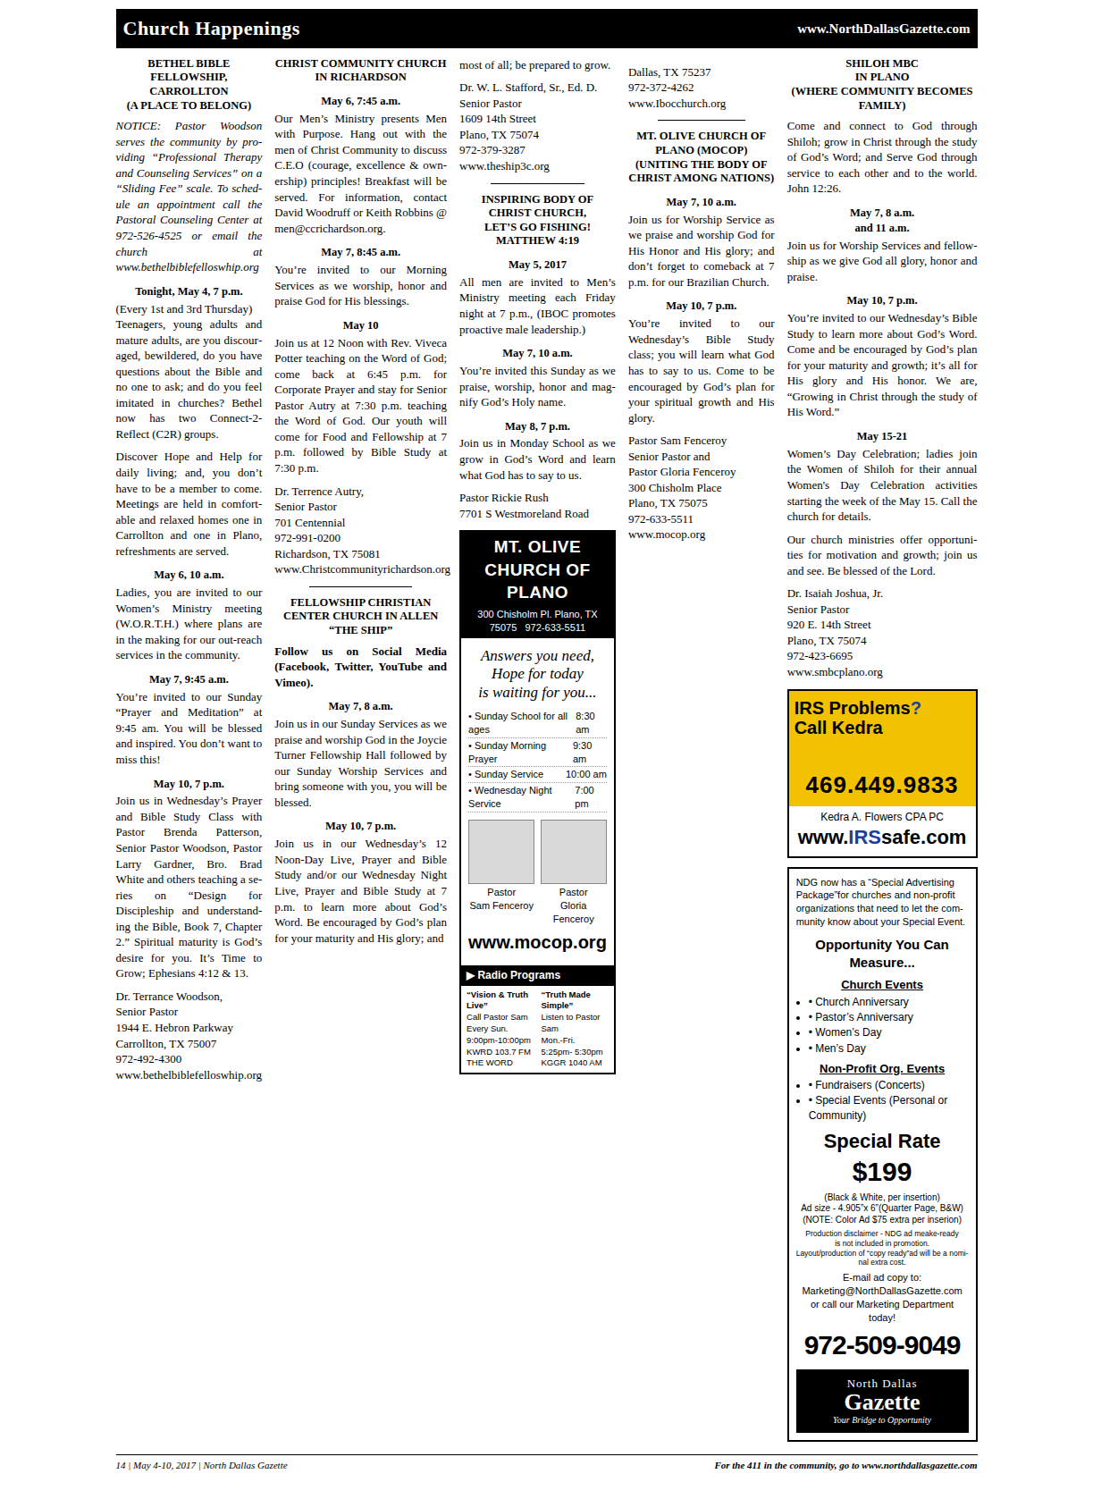Church Happenings
www.NorthDallasGazette.com
Bethel Bible Fellowship, Carrollton
(A place to belong)
NOTICE: Pastor Woodson serves the community by providing “Professional Therapy and Counseling Services” on a “Sliding Fee” scale. To schedule an appointment call the Pastoral Counseling Center at 972-526-4525 or email the church at www.bethelbiblefelloswhip.org
Tonight, May 4, 7 p.m.
(Every 1st and 3rd Thursday)
Teenagers, young adults and mature adults, are you discouraged, bewildered, do you have questions about the Bible and no one to ask; and do you feel imitated in churches? Bethel now has two Connect-2-Reflect (C2R) groups.
Discover Hope and Help for daily living; and, you don’t have to be a member to come. Meetings are held in comfortable and relaxed homes one in Carrollton and one in Plano, refreshments are served.
May 6, 10 a.m.
Ladies, you are invited to our Women’s Ministry meeting (W.O.R.T.H.) where plans are in the making for our out-reach services in the community.
May 7, 9:45 a.m.
You’re invited to our Sunday “Prayer and Meditation” at 9:45 am. You will be blessed and inspired. You don’t want to miss this!
May 10, 7 p.m.
Join us in Wednesday’s Prayer and Bible Study Class with Pastor Brenda Patterson, Senior Pastor Woodson, Pastor Larry Gardner, Bro. Brad White and others teaching a series on “Design for Discipleship and understanding the Bible, Book 7, Chapter 2.” Spiritual maturity is God’s desire for you. It’s Time to Grow; Ephesians 4:12 & 13.
Dr. Terrance Woodson,
Senior Pastor
1944 E. Hebron Parkway
Carrollton, TX 75007
972-492-4300
www.bethelbiblefelloswhip.org
Christ Community Church
in Richardson
May 6, 7:45 a.m.
Our Men’s Ministry presents Men with Purpose. Hang out with the men of Christ Community to discuss C.E.O (courage, excellence & ownership) principles! Breakfast will be served. For information, contact David Woodruff or Keith Robbins @ men@ccrichardson.org.
May 7, 8:45 a.m.
You’re invited to our Morning Services as we worship, honor and praise God for His blessings.
May 10
Join us at 12 Noon with Rev. Viveca Potter teaching on the Word of God; come back at 6:45 p.m. for Corporate Prayer and stay for Senior Pastor Autry at 7:30 p.m. teaching the Word of God. Our youth will come for Food and Fellowship at 7 p.m. followed by Bible Study at 7:30 p.m.
Dr. Terrence Autry,
Senior Pastor
701 Centennial
972-991-0200
Richardson, TX 75081
www.Christcommunityrichardson.org
Fellowship Christian Center Church in Allen
“THE SHIP”
Follow us on Social Media (Facebook, Twitter, YouTube and Vimeo).
May 7, 8 a.m.
Join us in our Sunday Services as we praise and worship God in the Joycie Turner Fellowship Hall followed by our Sunday Worship Services and bring someone with you, you will be blessed.
May 10, 7 p.m.
Join us in our Wednesday’s 12 Noon-Day Live, Prayer and Bible Study and/or our Wednesday Night Live, Prayer and Bible Study at 7 p.m. to learn more about God’s Word. Be encouraged by God’s plan for your maturity and His glory; and
most of all; be prepared to grow.
Dr. W. L. Stafford, Sr., Ed. D.
Senior Pastor
1609 14th Street
Plano, TX 75074
972-379-3287
www.theship3c.org
Inspiring Body of Christ Church,
Let’s Go Fishing!
MATTHEW 4:19
May 5, 2017
All men are invited to Men’s Ministry meeting each Friday night at 7 p.m., (IBOC promotes proactive male leadership.)
May 7, 10 a.m.
You’re invited this Sunday as we praise, worship, honor and magnify God’s Holy name.
May 8, 7 p.m.
Join us in Monday School as we grow in God’s Word and learn what God has to say to us.
Pastor Rickie Rush
7701 S Westmoreland Road
MT. OLIVE CHURCH OF PLANO
300 Chisholm Pl. Plano, TX 75075 972-633-5511
Answers you need,
Hope for today
is waiting for you...
• Sunday School for all ages 8:30 am
• Sunday Morning Prayer 9:30 am
• Sunday Service 10:00 am
• Wednesday Night Service 7:00 pm
Pastor
Sam Fenceroy
Pastor
Gloria Fenceroy
www.mocop.org
▶ Radio Programs
“Vision & Truth Live”
Call Pastor Sam
Every Sun. 9:00pm-10:00pm
KWRD 103.7 FM THE WORD
“Truth Made Simple”
Listen to Pastor Sam
Mon.-Fri. 5:25pm- 5:30pm
KGGR 1040 AM
Dallas, TX 75237
972-372-4262
www.Ibocchurch.org
Mt. Olive Church of Plano (MOCOP)
(Uniting the Body of Christ Among Nations)
May 7, 10 a.m.
Join us for Worship Service as we praise and worship God for His Honor and His glory; and don’t forget to comeback at 7 p.m. for our Brazilian Church.
May 10, 7 p.m.
You’re invited to our Wednesday’s Bible Study class; you will learn what God has to say to us. Come to be encouraged by God’s plan for your spiritual growth and His glory.
Pastor Sam Fenceroy
Senior Pastor and
Pastor Gloria Fenceroy
300 Chisholm Place
Plano, TX 75075
972-633-5511
www.mocop.org
Shiloh MBC
in Plano
(WHERE COMMUNITY BECOMES FAMILY)
Come and connect to God through Shiloh; grow in Christ through the study of God’s Word; and Serve God through service to each other and to the world. John 12:26.
May 7, 8 a.m.
and 11 a.m.
Join us for Worship Services and fellowship as we give God all glory, honor and praise.
May 10, 7 p.m.
You’re invited to our Wednesday’s Bible Study to learn more about God’s Word. Come and be encouraged by God’s plan for your maturity and growth; it’s all for His glory and His honor. We are, “Growing in Christ through the study of His Word.”
May 15-21
Women’s Day Celebration; ladies join the Women of Shiloh for their annual Women's Day Celebration activities starting the week of the May 15. Call the church for details.
Our church ministries offer opportunities for motivation and growth; join us and see. Be blessed of the Lord.
Dr. Isaiah Joshua, Jr.
Senior Pastor
920 E. 14th Street
Plano, TX 75074
972-423-6695
www.smbcplano.org
IRS Problems?
Call Kedra
469.449.9833
Kedra A. Flowers CPA PC
www.IRSsafe.com
NDG now has a “Special Advertising Package”for churches and non-profit organizations that need to let the community know about your Special Event.
Opportunity You Can Measure...
Church Events
• Church Anniversary
• Pastor’s Anniversary
• Women’s Day
• Men’s Day
Non-Profit Org. Events
• Fundraisers (Concerts)
• Special Events (Personal or Community)
Special Rate $199
(Black & White, per insertion)
Ad size - 4.905”x 6”(Quarter Page, B&W)
(NOTE: Color Ad $75 extra per inserion)
Production disclaimer - NDG ad meake-ready
is not included in promotion.
Layout/production of “copy ready”ad will be a nominal extra cost.
E-mail ad copy to:
Marketing@NorthDallasGazette.com
or call our Marketing Department today!
972-509-9049
North Dallas
Gazette
Your Bridge to Opportunity
14 | May 4-10, 2017 | North Dallas Gazette
For the 411 in the community, go to www.northdallasgazette.com